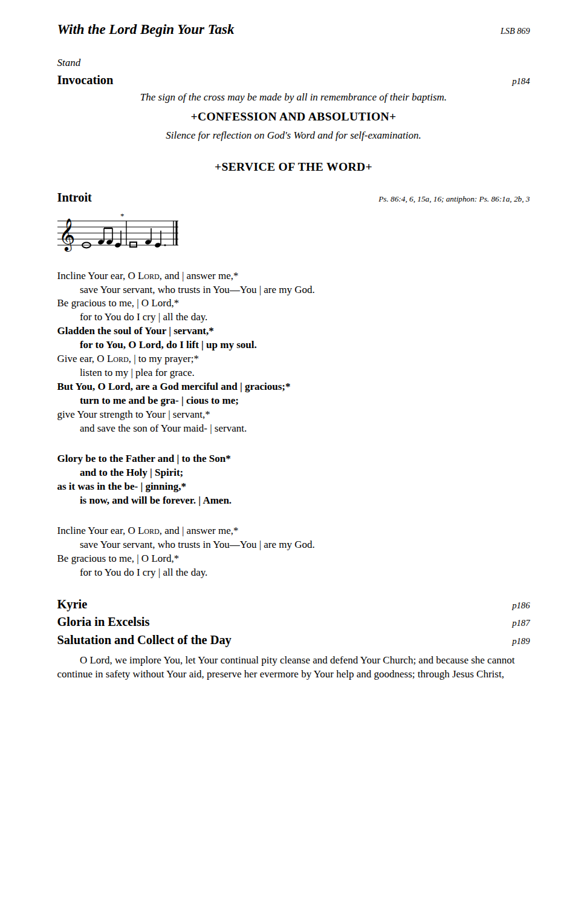With the Lord Begin Your Task LSB 869
Stand
Invocation p184
The sign of the cross may be made by all in remembrance of their baptism.
+CONFESSION AND ABSOLUTION+
Silence for reflection on God's Word and for self-examination.
+SERVICE OF THE WORD+
Introit Ps. 86:4, 6, 15a, 16; antiphon: Ps. 86:1a, 2b, 3
𝄞 *
Incline Your ear, O Lord, and | answer me,*
save Your servant, who trusts in You—You | are my God.
Be gracious to me, | O Lord,*
for to You do I cry | all the day.
Gladden the soul of Your | servant,*
for to You, O Lord, do I lift | up my soul.
Give ear, O Lord, | to my prayer;*
listen to my | plea for grace.
But You, O Lord, are a God merciful and | gracious;*
turn to me and be gra- | cious to me;
give Your strength to Your | servant,*
and save the son of Your maid- | servant.
Glory be to the Father and | to the Son*
and to the Holy | Spirit;
as it was in the be- | ginning,*
is now, and will be forever. | Amen.
Incline Your ear, O Lord, and | answer me,*
save Your servant, who trusts in You—You | are my God.
Be gracious to me, | O Lord,*
for to You do I cry | all the day.
Kyrie p186
Gloria in Excelsis p187
Salutation and Collect of the Day p189
O Lord, we implore You, let Your continual pity cleanse and defend Your Church; and because she cannot continue in safety without Your aid, preserve her evermore by Your help and goodness; through Jesus Christ,